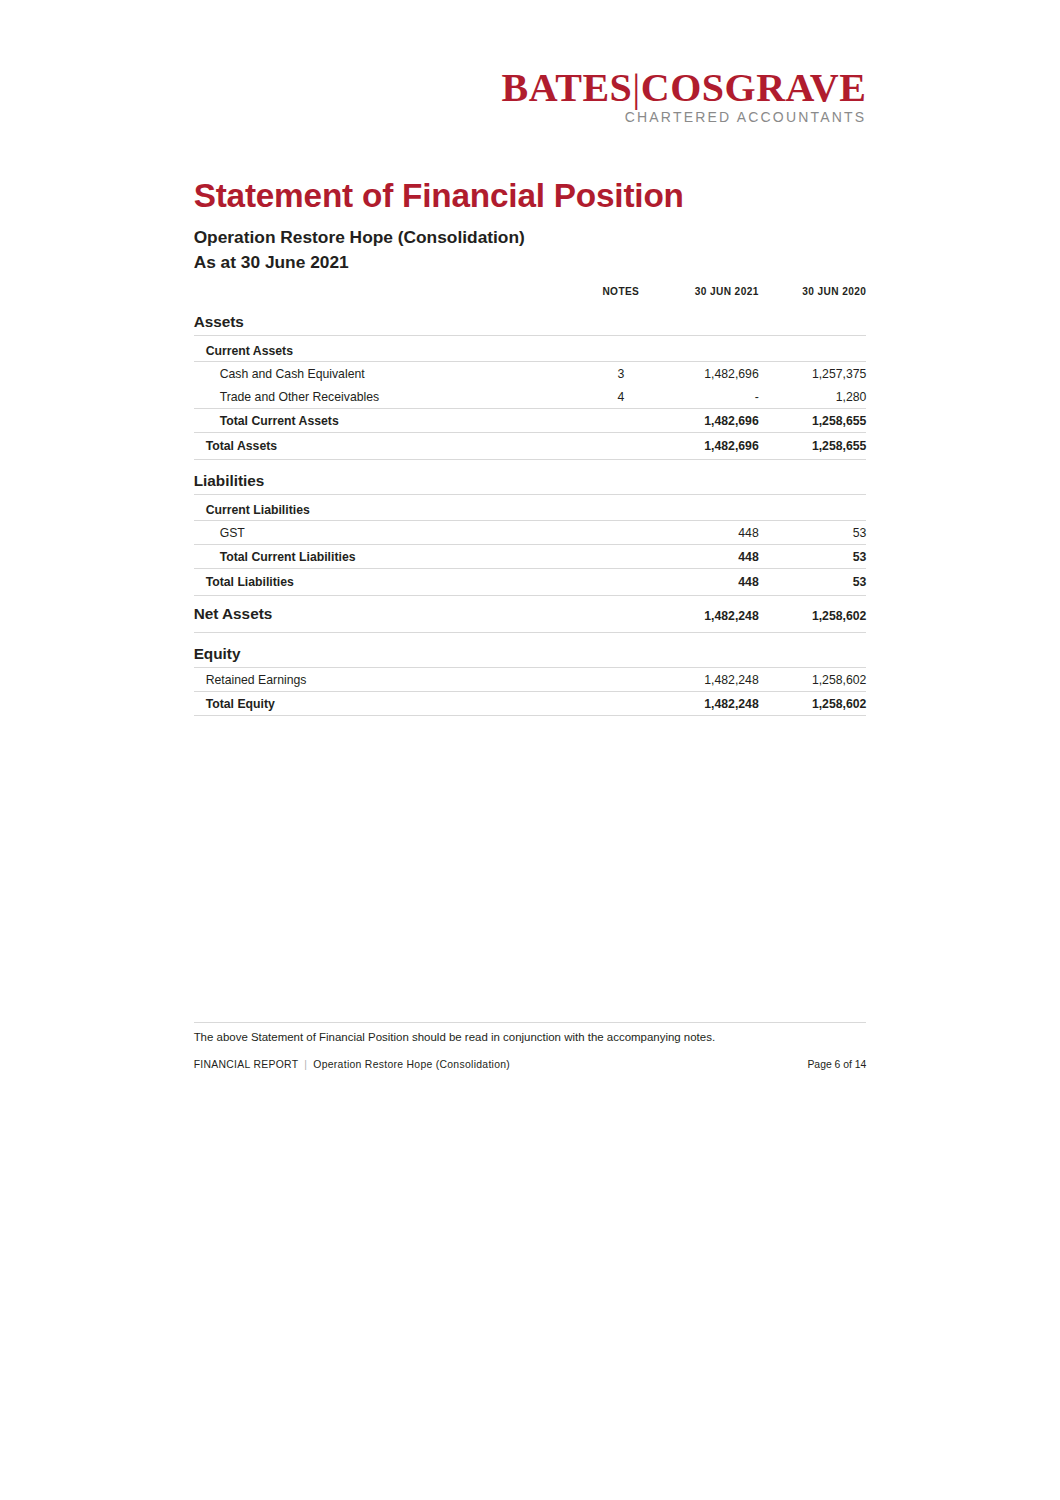BATES|COSGRAVE
CHARTERED ACCOUNTANTS
Statement of Financial Position
Operation Restore Hope (Consolidation)
As at 30 June 2021
| | NOTES | 30 JUN 2021 | 30 JUN 2020 |
| --- | --- | --- | --- |
| Assets | | | |
| Current Assets | | | |
| Cash and Cash Equivalent | 3 | 1,482,696 | 1,257,375 |
| Trade and Other Receivables | 4 | - | 1,280 |
| Total Current Assets | | 1,482,696 | 1,258,655 |
| Total Assets | | 1,482,696 | 1,258,655 |
| Liabilities | | | |
| Current Liabilities | | | |
| GST | | 448 | 53 |
| Total Current Liabilities | | 448 | 53 |
| Total Liabilities | | 448 | 53 |
| Net Assets | | 1,482,248 | 1,258,602 |
| Equity | | | |
| Retained Earnings | | 1,482,248 | 1,258,602 |
| Total Equity | | 1,482,248 | 1,258,602 |
The above Statement of Financial Position should be read in conjunction with the accompanying notes.
FINANCIAL REPORT|Operation Restore Hope (Consolidation)
Page 6 of 14